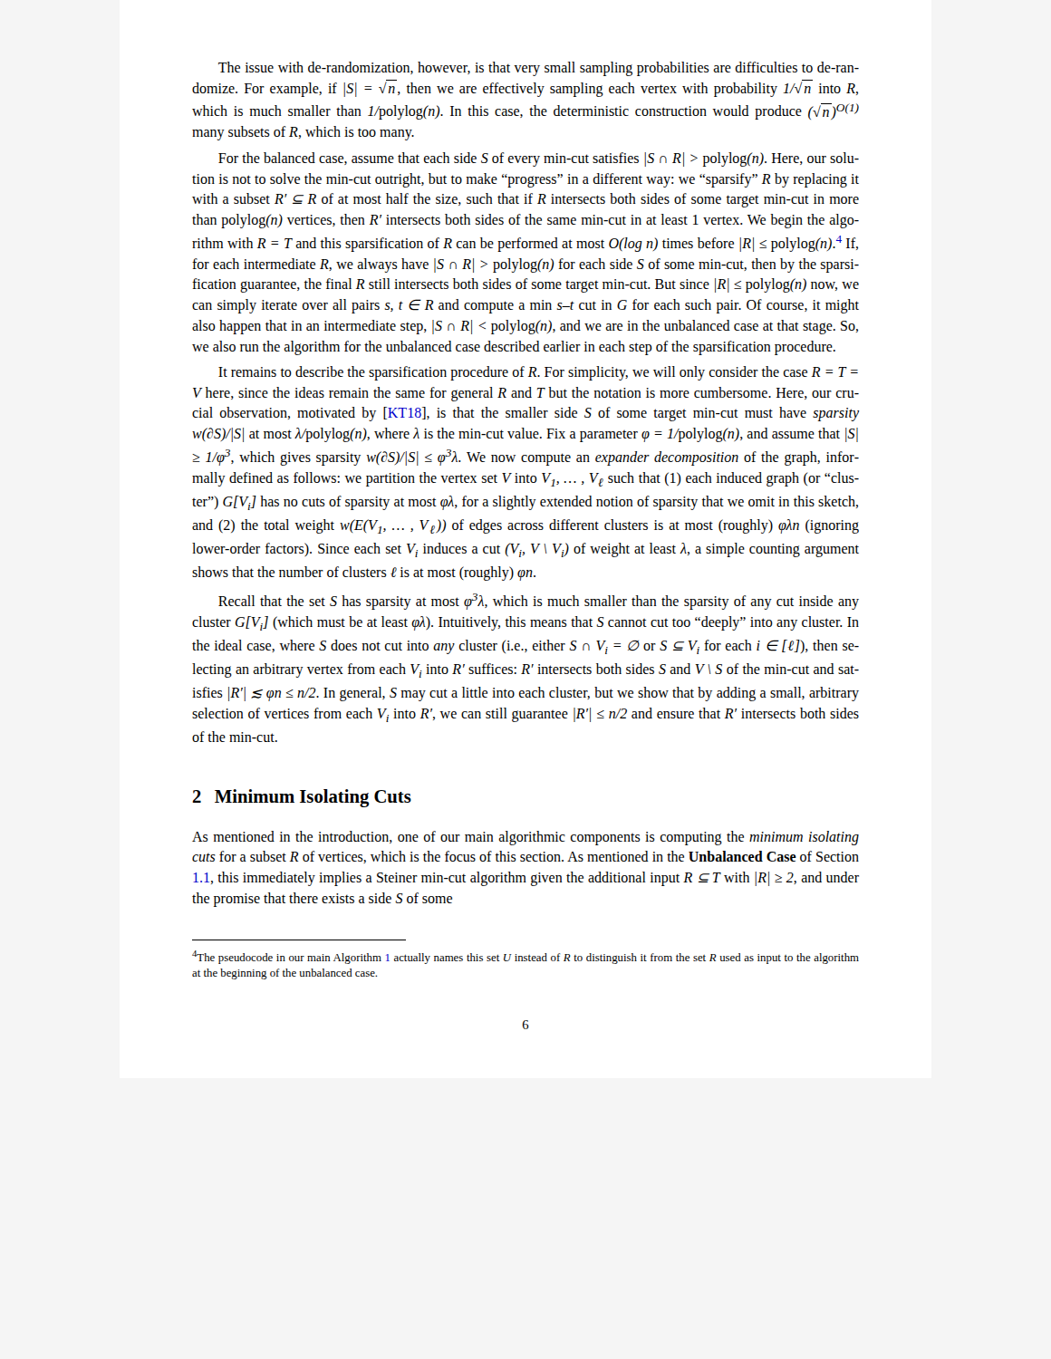The issue with de-randomization, however, is that very small sampling probabilities are difficulties to de-randomize. For example, if |S| = √n, then we are effectively sampling each vertex with probability 1/√n into R, which is much smaller than 1/polylog(n). In this case, the deterministic construction would produce (√n)O(1) many subsets of R, which is too many.
For the balanced case, assume that each side S of every min-cut satisfies |S ∩ R| > polylog(n). Here, our solution is not to solve the min-cut outright, but to make “progress” in a different way: we “sparsify” R by replacing it with a subset R′ ⊆ R of at most half the size, such that if R intersects both sides of some target min-cut in more than polylog(n) vertices, then R′ intersects both sides of the same min-cut in at least 1 vertex. We begin the algorithm with R = T and this sparsification of R can be performed at most O(log n) times before |R| ≤ polylog(n).4 If, for each intermediate R, we always have |S ∩ R| > polylog(n) for each side S of some min-cut, then by the sparsification guarantee, the final R still intersects both sides of some target min-cut. But since |R| ≤ polylog(n) now, we can simply iterate over all pairs s, t ∈ R and compute a min s–t cut in G for each such pair. Of course, it might also happen that in an intermediate step, |S ∩ R| < polylog(n), and we are in the unbalanced case at that stage. So, we also run the algorithm for the unbalanced case described earlier in each step of the sparsification procedure.
It remains to describe the sparsification procedure of R. For simplicity, we will only consider the case R = T = V here, since the ideas remain the same for general R and T but the notation is more cumbersome. Here, our crucial observation, motivated by [KT18], is that the smaller side S of some target min-cut must have sparsity w(∂S)/|S| at most λ/polylog(n), where λ is the min-cut value. Fix a parameter φ = 1/polylog(n), and assume that |S| ≥ 1/φ3, which gives sparsity w(∂S)/|S| ≤ φ3λ. We now compute an expander decomposition of the graph, informally defined as follows: we partition the vertex set V into V1, … , Vℓ such that (1) each induced graph (or “cluster”) G[Vi] has no cuts of sparsity at most φλ, for a slightly extended notion of sparsity that we omit in this sketch, and (2) the total weight w(E(V1, … , Vℓ)) of edges across different clusters is at most (roughly) φλn (ignoring lower-order factors). Since each set Vi induces a cut (Vi, V \ Vi) of weight at least λ, a simple counting argument shows that the number of clusters ℓ is at most (roughly) φn.
Recall that the set S has sparsity at most φ3λ, which is much smaller than the sparsity of any cut inside any cluster G[Vi] (which must be at least φλ). Intuitively, this means that S cannot cut too “deeply” into any cluster. In the ideal case, where S does not cut into any cluster (i.e., either S ∩ Vi = ∅ or S ⊆ Vi for each i ∈ [ℓ]), then selecting an arbitrary vertex from each Vi into R′ suffices: R′ intersects both sides S and V \ S of the min-cut and satisfies |R′| ≲ φn ≤ n/2. In general, S may cut a little into each cluster, but we show that by adding a small, arbitrary selection of vertices from each Vi into R′, we can still guarantee |R′| ≤ n/2 and ensure that R′ intersects both sides of the min-cut.
2 Minimum Isolating Cuts
As mentioned in the introduction, one of our main algorithmic components is computing the minimum isolating cuts for a subset R of vertices, which is the focus of this section. As mentioned in the Unbalanced Case of Section 1.1, this immediately implies a Steiner min-cut algorithm given the additional input R ⊆ T with |R| ≥ 2, and under the promise that there exists a side S of some
4The pseudocode in our main Algorithm 1 actually names this set U instead of R to distinguish it from the set R used as input to the algorithm at the beginning of the unbalanced case.
6